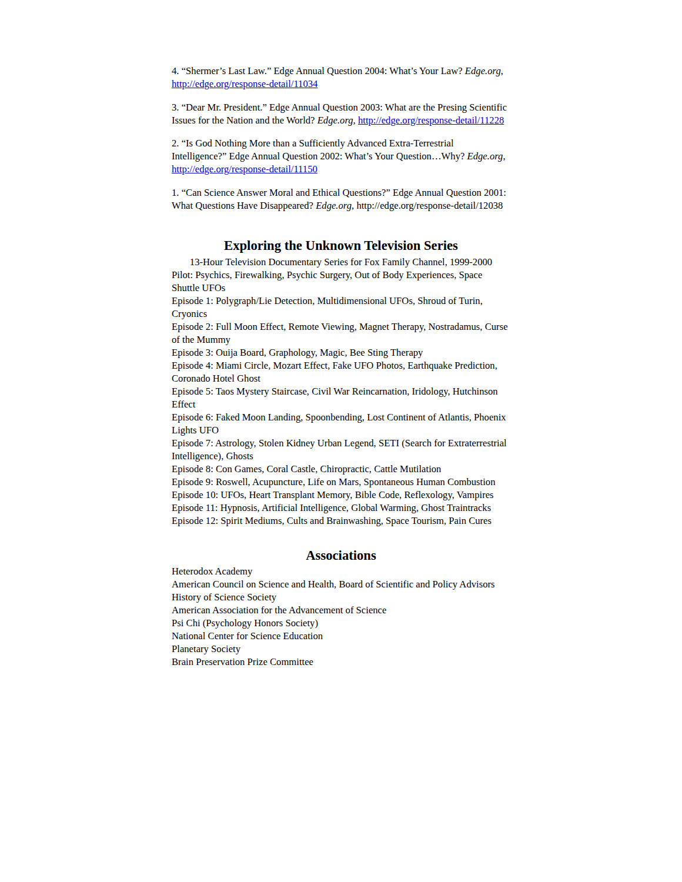4. “Shermer’s Last Law.” Edge Annual Question 2004: What’s Your Law? Edge.org,
http://edge.org/response-detail/11034
3. “Dear Mr. President.” Edge Annual Question 2003: What are the Presing Scientific Issues for the Nation and the World? Edge.org, http://edge.org/response-detail/11228
2. “Is God Nothing More than a Sufficiently Advanced Extra-Terrestrial Intelligence?” Edge Annual Question 2002: What’s Your Question…Why? Edge.org,
http://edge.org/response-detail/11150
1. “Can Science Answer Moral and Ethical Questions?” Edge Annual Question 2001: What Questions Have Disappeared? Edge.org, http://edge.org/response-detail/12038
Exploring the Unknown Television Series
13-Hour Television Documentary Series for Fox Family Channel, 1999-2000
Pilot: Psychics, Firewalking, Psychic Surgery, Out of Body Experiences, Space Shuttle UFOs
Episode 1: Polygraph/Lie Detection, Multidimensional UFOs, Shroud of Turin, Cryonics
Episode 2: Full Moon Effect, Remote Viewing, Magnet Therapy, Nostradamus, Curse of the Mummy
Episode 3: Ouija Board, Graphology, Magic, Bee Sting Therapy
Episode 4: Miami Circle, Mozart Effect, Fake UFO Photos, Earthquake Prediction, Coronado Hotel Ghost
Episode 5: Taos Mystery Staircase, Civil War Reincarnation, Iridology, Hutchinson Effect
Episode 6: Faked Moon Landing, Spoonbending, Lost Continent of Atlantis, Phoenix Lights UFO
Episode 7: Astrology, Stolen Kidney Urban Legend, SETI (Search for Extraterrestrial Intelligence), Ghosts
Episode 8: Con Games, Coral Castle, Chiropractic, Cattle Mutilation
Episode 9: Roswell, Acupuncture, Life on Mars, Spontaneous Human Combustion
Episode 10: UFOs, Heart Transplant Memory, Bible Code, Reflexology, Vampires
Episode 11: Hypnosis, Artificial Intelligence, Global Warming, Ghost Traintracks
Episode 12: Spirit Mediums, Cults and Brainwashing, Space Tourism, Pain Cures
Associations
Heterodox Academy
American Council on Science and Health, Board of Scientific and Policy Advisors
History of Science Society
American Association for the Advancement of Science
Psi Chi (Psychology Honors Society)
National Center for Science Education
Planetary Society
Brain Preservation Prize Committee